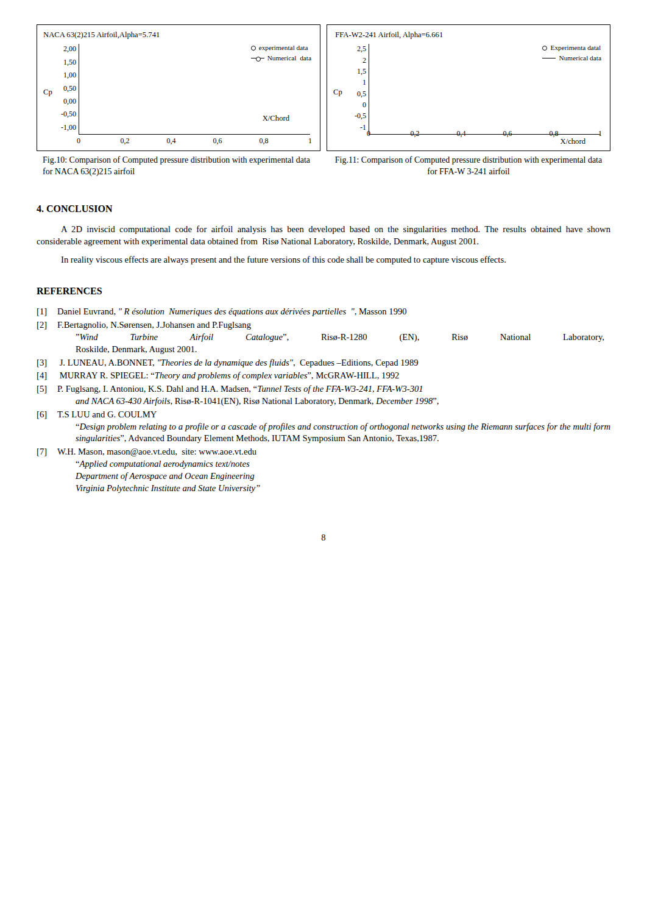NACA 63(2)215 Airfoil,Alpha=5.741
experimental data
Numerical data
Cp
2,00 1,50 1,00 0,50 0,00 -0,50 -1,00
X/Chord
0 0,2 0,4 0,6 0,8 1
FFA-W2-241 Airfoil, Alpha=6.661
Experimenta datal
Numerical data
Cp
2,5 2 1,5 1 0,5 0 -0,5 -1
X/chord
0 0,2 0,4 0,6 0,8 1
Fig.10: Comparison of Computed pressure distribution with experimental data for NACA 63(2)215 airfoil
Fig.11: Comparison of Computed pressure distribution with experimental data for FFA-W 3-241 airfoil
4. CONCLUSION
A 2D inviscid computational code for airfoil analysis has been developed based on the singularities method. The results obtained have shown considerable agreement with experimental data obtained from Risø National Laboratory, Roskilde, Denmark, August 2001.
In reality viscous effects are always present and the future versions of this code shall be computed to capture viscous effects.
REFERENCES
| [1] | Daniel Euvrand, " R ésolution Numeriques des équations aux dérivées partielles " , Masson 1990 |
| [2] | F.Bertagnolio, N.Sørensen, J.Johansen and P.Fuglsang ” Wind Turbine Airfoil Catalogue ”, Risø-R-1280 (EN), Risø National Laboratory, Roskilde, Denmark, August 2001. |
| [3] | J. LUNEAU, A.BONNET, "Theories de la dynamique des fluids" , Cepadues –Editions, Cepad 1989 |
| [4] | MURRAY R. SPIEGEL: “ Theory and problems of complex variables ”, McGRAW-HILL, 1992 |
| [5] | P. Fuglsang, I. Antoniou, K.S. Dahl and H.A. Madsen, “ Tunnel Tests of the FFA-W3-241, FFA-W3-301 and NACA 63-430 Airfoils, Risø-R-1041(EN), Risø National Laboratory, Denmark , December 1998 ”, |
| [6] | T.S LUU and G. COULMY “ Design problem relating to a profile or a cascade of profiles and construction of orthogonal networks using the Riemann surfaces for the multi form singularities ”, Advanced Boundary Element Methods, IUTAM Symposium San Antonio, Texas,1987. |
| [7] | W.H. Mason, mason@aoe.vt.edu, site: www.aoe.vt.edu “ Applied computational aerodynamics text/notes Department of Aerospace and Ocean Engineering Virginia Polytechnic Institute and State University” |
8